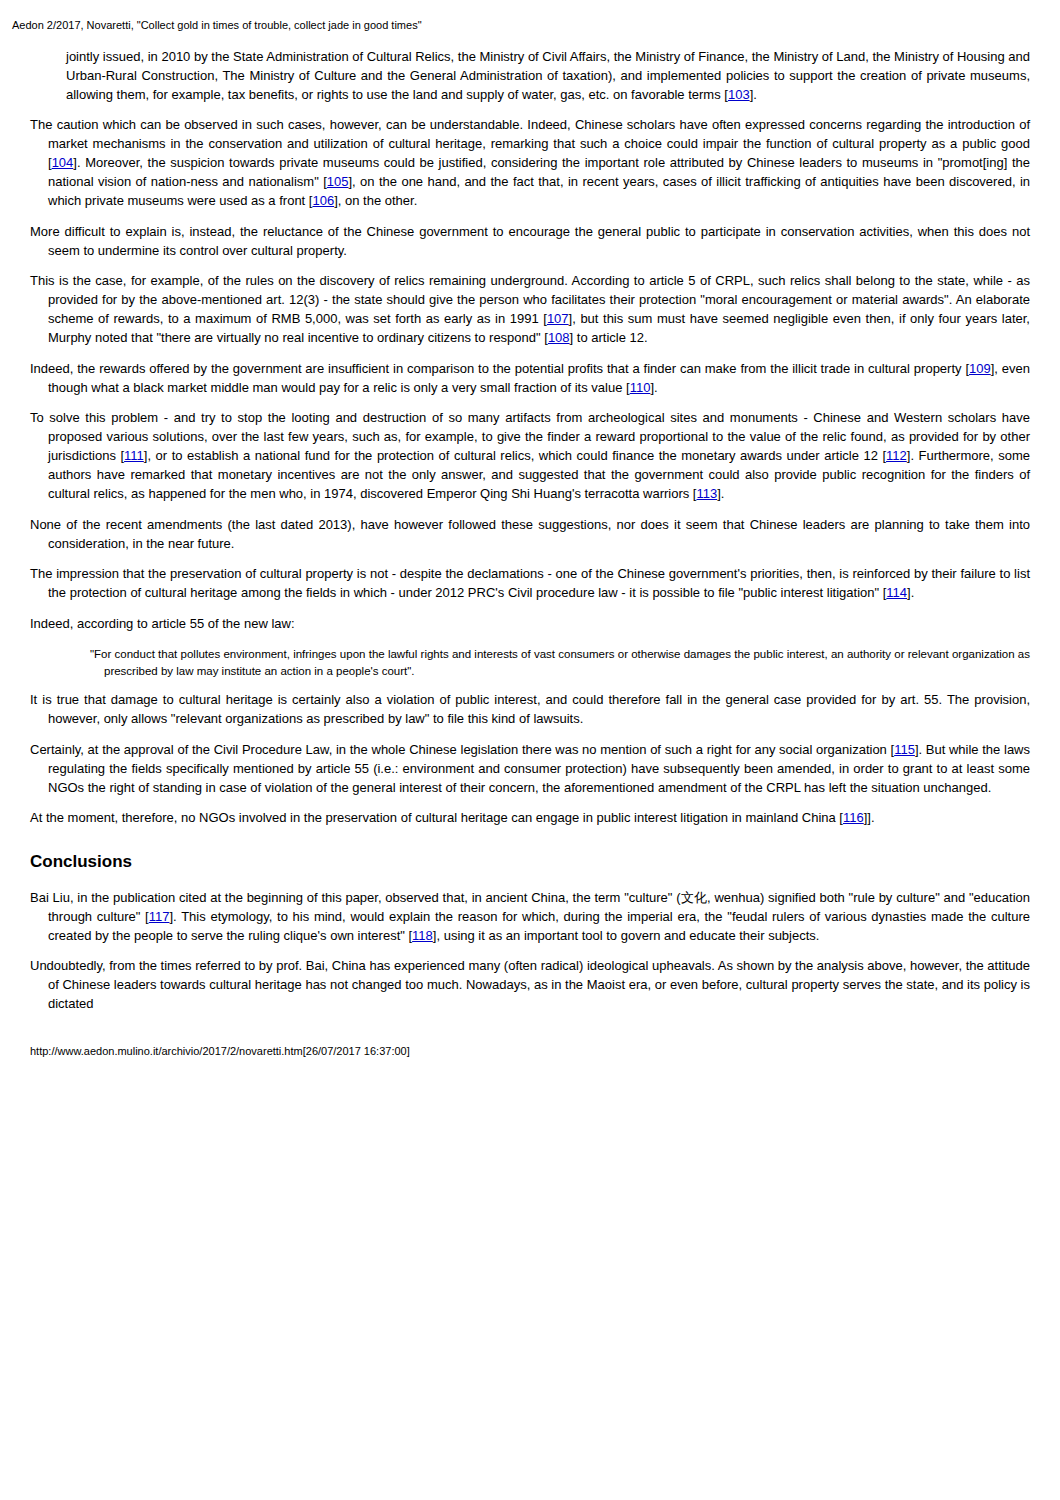Aedon 2/2017, Novaretti, "Collect gold in times of trouble, collect jade in good times"
jointly issued, in 2010 by the State Administration of Cultural Relics, the Ministry of Civil Affairs, the Ministry of Finance, the Ministry of Land, the Ministry of Housing and Urban-Rural Construction, The Ministry of Culture and the General Administration of taxation), and implemented policies to support the creation of private museums, allowing them, for example, tax benefits, or rights to use the land and supply of water, gas, etc. on favorable terms [103].
The caution which can be observed in such cases, however, can be understandable. Indeed, Chinese scholars have often expressed concerns regarding the introduction of market mechanisms in the conservation and utilization of cultural heritage, remarking that such a choice could impair the function of cultural property as a public good [104]. Moreover, the suspicion towards private museums could be justified, considering the important role attributed by Chinese leaders to museums in "promot[ing] the national vision of nation-ness and nationalism" [105], on the one hand, and the fact that, in recent years, cases of illicit trafficking of antiquities have been discovered, in which private museums were used as a front [106], on the other.
More difficult to explain is, instead, the reluctance of the Chinese government to encourage the general public to participate in conservation activities, when this does not seem to undermine its control over cultural property.
This is the case, for example, of the rules on the discovery of relics remaining underground. According to article 5 of CRPL, such relics shall belong to the state, while - as provided for by the above-mentioned art. 12(3) - the state should give the person who facilitates their protection "moral encouragement or material awards". An elaborate scheme of rewards, to a maximum of RMB 5,000, was set forth as early as in 1991 [107], but this sum must have seemed negligible even then, if only four years later, Murphy noted that "there are virtually no real incentive to ordinary citizens to respond" [108] to article 12.
Indeed, the rewards offered by the government are insufficient in comparison to the potential profits that a finder can make from the illicit trade in cultural property [109], even though what a black market middle man would pay for a relic is only a very small fraction of its value [110].
To solve this problem - and try to stop the looting and destruction of so many artifacts from archeological sites and monuments - Chinese and Western scholars have proposed various solutions, over the last few years, such as, for example, to give the finder a reward proportional to the value of the relic found, as provided for by other jurisdictions [111], or to establish a national fund for the protection of cultural relics, which could finance the monetary awards under article 12 [112]. Furthermore, some authors have remarked that monetary incentives are not the only answer, and suggested that the government could also provide public recognition for the finders of cultural relics, as happened for the men who, in 1974, discovered Emperor Qing Shi Huang's terracotta warriors [113].
None of the recent amendments (the last dated 2013), have however followed these suggestions, nor does it seem that Chinese leaders are planning to take them into consideration, in the near future.
The impression that the preservation of cultural property is not - despite the declamations - one of the Chinese government's priorities, then, is reinforced by their failure to list the protection of cultural heritage among the fields in which - under 2012 PRC's Civil procedure law - it is possible to file "public interest litigation" [114].
Indeed, according to article 55 of the new law:
"For conduct that pollutes environment, infringes upon the lawful rights and interests of vast consumers or otherwise damages the public interest, an authority or relevant organization as prescribed by law may institute an action in a people's court".
It is true that damage to cultural heritage is certainly also a violation of public interest, and could therefore fall in the general case provided for by art. 55. The provision, however, only allows "relevant organizations as prescribed by law" to file this kind of lawsuits.
Certainly, at the approval of the Civil Procedure Law, in the whole Chinese legislation there was no mention of such a right for any social organization [115]. But while the laws regulating the fields specifically mentioned by article 55 (i.e.: environment and consumer protection) have subsequently been amended, in order to grant to at least some NGOs the right of standing in case of violation of the general interest of their concern, the aforementioned amendment of the CRPL has left the situation unchanged.
At the moment, therefore, no NGOs involved in the preservation of cultural heritage can engage in public interest litigation in mainland China [116]].
Conclusions
Bai Liu, in the publication cited at the beginning of this paper, observed that, in ancient China, the term "culture" (文化, wenhua) signified both "rule by culture" and "education through culture" [117]. This etymology, to his mind, would explain the reason for which, during the imperial era, the "feudal rulers of various dynasties made the culture created by the people to serve the ruling clique's own interest" [118], using it as an important tool to govern and educate their subjects.
Undoubtedly, from the times referred to by prof. Bai, China has experienced many (often radical) ideological upheavals. As shown by the analysis above, however, the attitude of Chinese leaders towards cultural heritage has not changed too much. Nowadays, as in the Maoist era, or even before, cultural property serves the state, and its policy is dictated
http://www.aedon.mulino.it/archivio/2017/2/novaretti.htm[26/07/2017 16:37:00]